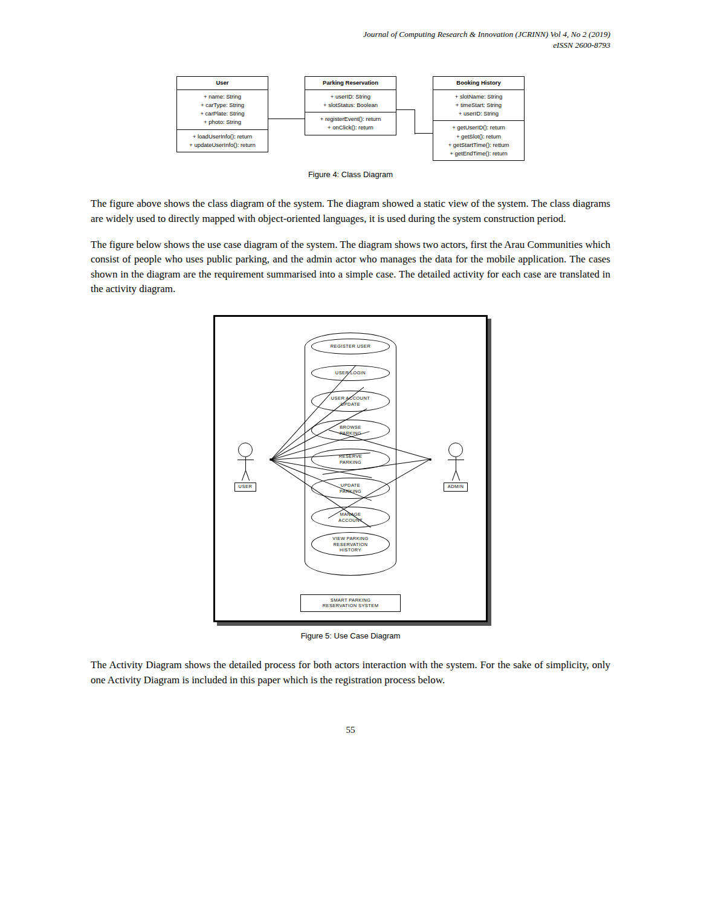Journal of Computing Research & Innovation (JCRINN) Vol 4, No 2 (2019)
eISSN 2600-8793
User
+ name: String
+ carType: String
+ carPlate: String
+ photo: String
+ loadUserInfo(): return
+ updateUserInfo(): return
Parking Reservation
+ userID: String
+ slotStatus: Boolean
+ registerEvent(): return
+ onClick(): return
Booking History
+ slotName: String
+ timeStart: String
+ userID: String
+ getUserID(): return
+ getSlot(): return
+ getStartTime(): rettum
+ getEndTime(): return
Figure 4: Class Diagram
The figure above shows the class diagram of the system. The diagram showed a static view of the system. The class diagrams are widely used to directly mapped with object-oriented languages, it is used during the system construction period.
The figure below shows the use case diagram of the system. The diagram shows two actors, first the Arau Communities which consist of people who uses public parking, and the admin actor who manages the data for the mobile application. The cases shown in the diagram are the requirement summarised into a simple case. The detailed activity for each case are translated in the activity diagram.
REGISTER USER
USER LOGIN
USER ACCOUNT
UPDATE
BROWSE
PARKING
RESERVE
PARKING
UPDATE
PARKING
MANAGE
ACCOUNT
VIEW PARKING
RESERVATION
HISTORY
SMART PARKING
RESERVATION SYSTEM
USER
ADMIN
Figure 5: Use Case Diagram
The Activity Diagram shows the detailed process for both actors interaction with the system. For the sake of simplicity, only one Activity Diagram is included in this paper which is the registration process below.
55